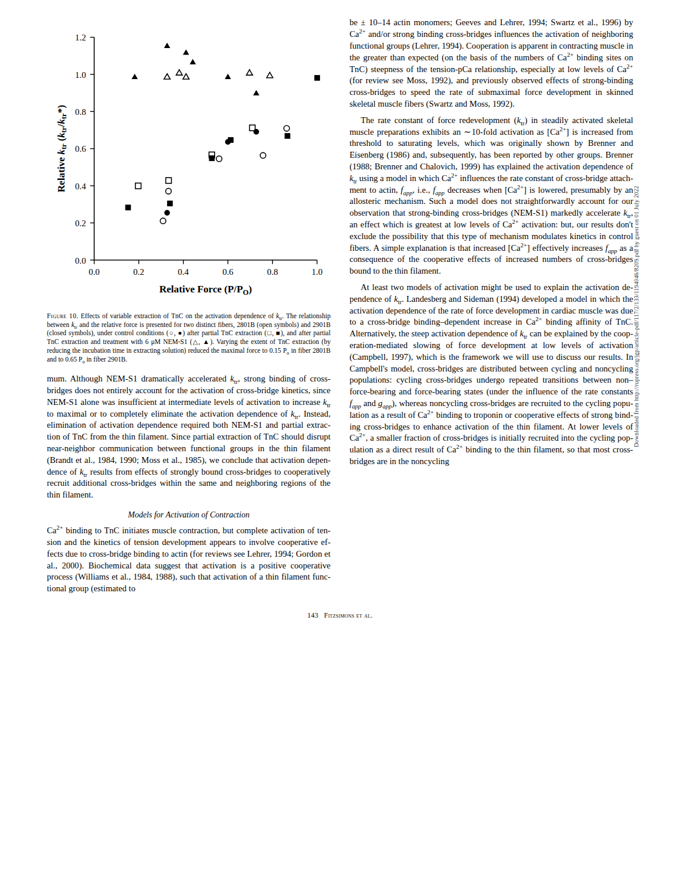Downloaded from http://rupress.org/jgp/article-pdf/117/2/133/1194046/8209.pdf by guest on 01 July 2022
0.0 0.2 0.4 0.6 0.8 1.0 0.0 0.2 0.4 0.6 0.8 1.0 1.2 Relative Force (P/PO) Relative ktr (ktr/ktr*)
Figure 10. Effects of variable extraction of TnC on the activation dependence of ktr. The relationship between ktr and the relative force is presented for two distinct fibers, 2801B (open symbols) and 2901B (closed symbols), under control conditions (○, ●) after partial TnC extraction (□, ■), and after partial TnC extraction and treatment with 6 μM NEM-S1 (△, ▲). Varying the extent of TnC extraction (by reducing the incubation time in extracting solution) reduced the maximal force to 0.15 Po in fiber 2801B and to 0.65 Po in fiber 2901B.
mum. Although NEM-S1 dramatically accelerated ktr, strong binding of cross-bridges does not entirely account for the activation of cross-bridge kinetics, since NEM-S1 alone was insufficient at intermediate levels of activation to increase ktr to maximal or to completely eliminate the activation dependence of ktr. Instead, elimination of activation dependence required both NEM-S1 and partial extraction of TnC from the thin filament. Since partial extraction of TnC should disrupt near-neighbor communication between functional groups in the thin filament (Brandt et al., 1984, 1990; Moss et al., 1985), we conclude that activation dependence of ktr results from effects of strongly bound cross-bridges to cooperatively recruit additional cross-bridges within the same and neighboring regions of the thin filament.
Models for Activation of Contraction
Ca2+ binding to TnC initiates muscle contraction, but complete activation of tension and the kinetics of tension development appears to involve cooperative effects due to cross-bridge binding to actin (for reviews see Lehrer, 1994; Gordon et al., 2000). Biochemical data suggest that activation is a positive cooperative process (Williams et al., 1984, 1988), such that activation of a thin filament functional group (estimated to
be ± 10–14 actin monomers; Geeves and Lehrer, 1994; Swartz et al., 1996) by Ca2+ and/or strong binding cross-bridges influences the activation of neighboring functional groups (Lehrer, 1994). Cooperation is apparent in contracting muscle in the greater than expected (on the basis of the numbers of Ca2+ binding sites on TnC) steepness of the tension-pCa relationship, especially at low levels of Ca2+ (for review see Moss, 1992), and previously observed effects of strong-binding cross-bridges to speed the rate of submaximal force development in skinned skeletal muscle fibers (Swartz and Moss, 1992).
The rate constant of force redevelopment (ktr) in steadily activated skeletal muscle preparations exhibits an ∼10-fold activation as [Ca2+] is increased from threshold to saturating levels, which was originally shown by Brenner and Eisenberg (1986) and, subsequently, has been reported by other groups. Brenner (1988; Brenner and Chalovich, 1999) has explained the activation dependence of ktr using a model in which Ca2+ influences the rate constant of cross-bridge attachment to actin, fapp, i.e., fapp decreases when [Ca2+] is lowered, presumably by an allosteric mechanism. Such a model does not straightforwardly account for our observation that strong-binding cross-bridges (NEM-S1) markedly accelerate ktr, an effect which is greatest at low levels of Ca2+ activation: but, our results don't exclude the possibility that this type of mechanism modulates kinetics in control fibers. A simple explanation is that increased [Ca2+] effectively increases fapp as a consequence of the cooperative effects of increased numbers of cross-bridges bound to the thin filament.
At least two models of activation might be used to explain the activation dependence of ktr. Landesberg and Sideman (1994) developed a model in which the activation dependence of the rate of force development in cardiac muscle was due to a cross-bridge binding–dependent increase in Ca2+ binding affinity of TnC. Alternatively, the steep activation dependence of ktr can be explained by the cooperation-mediated slowing of force development at low levels of activation (Campbell, 1997), which is the framework we will use to discuss our results. In Campbell's model, cross-bridges are distributed between cycling and noncycling populations: cycling cross-bridges undergo repeated transitions between non–force-bearing and force-bearing states (under the influence of the rate constants fapp and gapp), whereas noncycling cross-bridges are recruited to the cycling population as a result of Ca2+ binding to troponin or cooperative effects of strong binding cross-bridges to enhance activation of the thin filament. At lower levels of Ca2+, a smaller fraction of cross-bridges is initially recruited into the cycling population as a direct result of Ca2+ binding to the thin filament, so that most cross-bridges are in the noncycling
143 Fitzsimons et al.